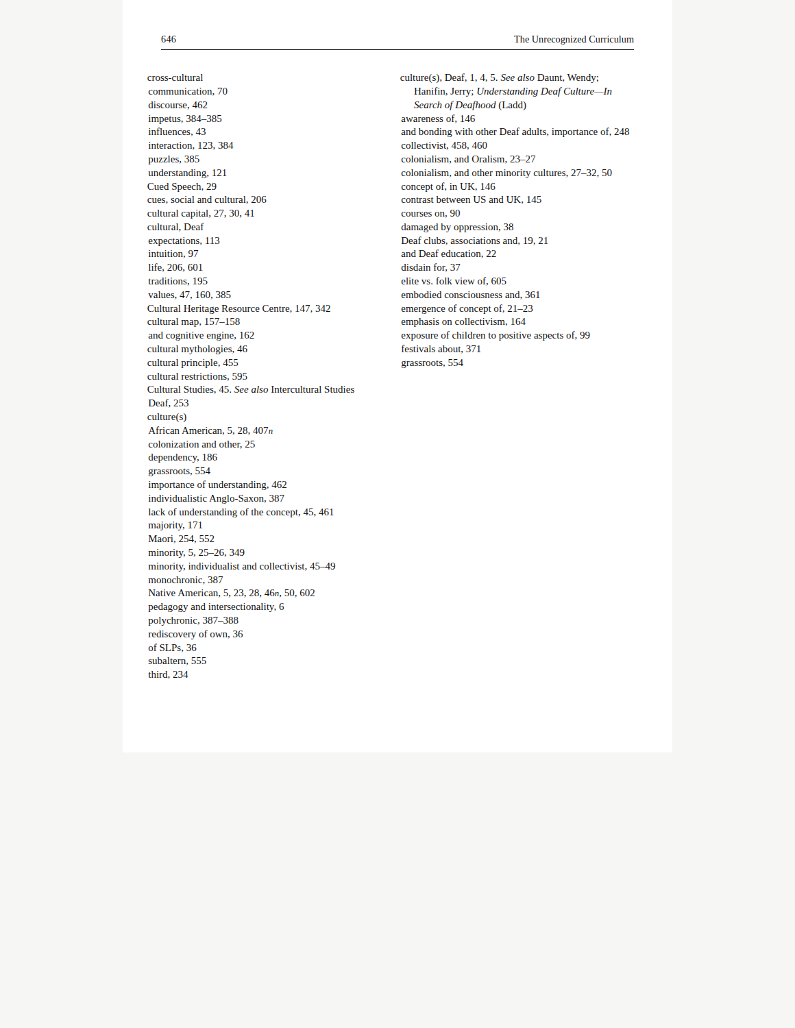646 The Unrecognized Curriculum
cross-cultural
communication, 70
discourse, 462
impetus, 384–385
influences, 43
interaction, 123, 384
puzzles, 385
understanding, 121
Cued Speech, 29
cues, social and cultural, 206
cultural capital, 27, 30, 41
cultural, Deaf
expectations, 113
intuition, 97
life, 206, 601
traditions, 195
values, 47, 160, 385
Cultural Heritage Resource Centre, 147, 342
cultural map, 157–158
and cognitive engine, 162
cultural mythologies, 46
cultural principle, 455
cultural restrictions, 595
Cultural Studies, 45. See also Intercultural Studies
Deaf, 253
culture(s)
African American, 5, 28, 407n
colonization and other, 25
dependency, 186
grassroots, 554
importance of understanding, 462
individualistic Anglo-Saxon, 387
lack of understanding of the concept, 45, 461
majority, 171
Maori, 254, 552
minority, 5, 25–26, 349
minority, individualist and collectivist, 45–49
monochronic, 387
Native American, 5, 23, 28, 46n, 50, 602
pedagogy and intersectionality, 6
polychronic, 387–388
rediscovery of own, 36
of SLPs, 36
subaltern, 555
third, 234
culture(s), Deaf, 1, 4, 5. See also Daunt, Wendy; Hanifin, Jerry; Understanding Deaf Culture—In Search of Deafhood (Ladd)
awareness of, 146
and bonding with other Deaf adults, importance of, 248
collectivist, 458, 460
colonialism, and Oralism, 23–27
colonialism, and other minority cultures, 27–32, 50
concept of, in UK, 146
contrast between US and UK, 145
courses on, 90
damaged by oppression, 38
Deaf clubs, associations and, 19, 21
and Deaf education, 22
disdain for, 37
elite vs. folk view of, 605
embodied consciousness and, 361
emergence of concept of, 21–23
emphasis on collectivism, 164
exposure of children to positive aspects of, 99
festivals about, 371
grassroots, 554